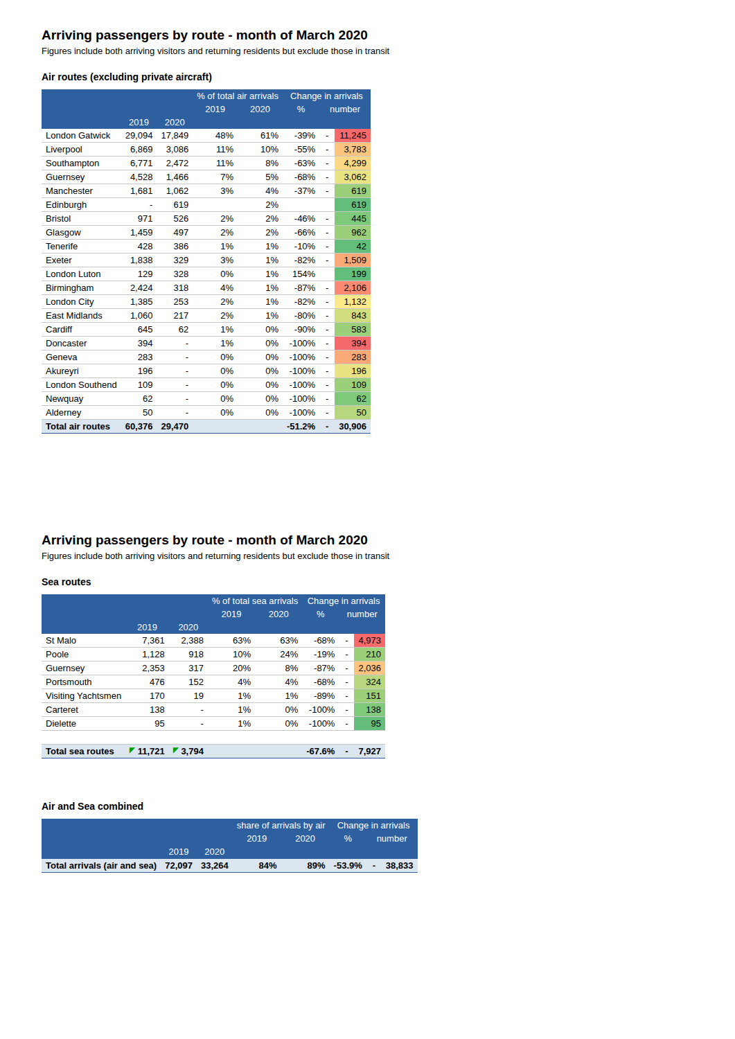Arriving passengers by route - month of March 2020
Figures include both arriving visitors and returning residents but exclude those in transit
Air routes (excluding private aircraft)
| | | | % of total air arrivals | Change in arrivals |
| --- | --- | --- | --- | --- |
| 2019 | 2020 | % | number |
| | 2019 | 2020 | | | | | |
| London Gatwick | 29,094 | 17,849 | 48% | 61% | -39% | - | 11,245 |
| Liverpool | 6,869 | 3,086 | 11% | 10% | -55% | - | 3,783 |
| Southampton | 6,771 | 2,472 | 11% | 8% | -63% | - | 4,299 |
| Guernsey | 4,528 | 1,466 | 7% | 5% | -68% | - | 3,062 |
| Manchester | 1,681 | 1,062 | 3% | 4% | -37% | - | 619 |
| Edinburgh | - | 619 | | 2% | | | 619 |
| Bristol | 971 | 526 | 2% | 2% | -46% | - | 445 |
| Glasgow | 1,459 | 497 | 2% | 2% | -66% | - | 962 |
| Tenerife | 428 | 386 | 1% | 1% | -10% | - | 42 |
| Exeter | 1,838 | 329 | 3% | 1% | -82% | - | 1,509 |
| London Luton | 129 | 328 | 0% | 1% | 154% | | 199 |
| Birmingham | 2,424 | 318 | 4% | 1% | -87% | - | 2,106 |
| London City | 1,385 | 253 | 2% | 1% | -82% | - | 1,132 |
| East Midlands | 1,060 | 217 | 2% | 1% | -80% | - | 843 |
| Cardiff | 645 | 62 | 1% | 0% | -90% | - | 583 |
| Doncaster | 394 | - | 1% | 0% | -100% | - | 394 |
| Geneva | 283 | - | 0% | 0% | -100% | - | 283 |
| Akureyri | 196 | - | 0% | 0% | -100% | - | 196 |
| London Southend | 109 | - | 0% | 0% | -100% | - | 109 |
| Newquay | 62 | - | 0% | 0% | -100% | - | 62 |
| Alderney | 50 | - | 0% | 0% | -100% | - | 50 |
| Total air routes | 60,376 | 29,470 | | | -51.2% | - | 30,906 |
Arriving passengers by route - month of March 2020
Figures include both arriving visitors and returning residents but exclude those in transit
Sea routes
| | | | % of total sea arrivals | Change in arrivals |
| --- | --- | --- | --- | --- |
| 2019 | 2020 | % | number |
| | 2019 | 2020 | | | | | |
| St Malo | 7,361 | 2,388 | 63% | 63% | -68% | - | 4,973 |
| Poole | 1,128 | 918 | 10% | 24% | -19% | - | 210 |
| Guernsey | 2,353 | 317 | 20% | 8% | -87% | - | 2,036 |
| Portsmouth | 476 | 152 | 4% | 4% | -68% | - | 324 |
| Visiting Yachtsmen | 170 | 19 | 1% | 1% | -89% | - | 151 |
| Carteret | 138 | - | 1% | 0% | -100% | - | 138 |
| Dielette | 95 | - | 1% | 0% | -100% | - | 95 |
| Total sea routes | ◤ 11,721 | ◤ 3,794 | | | -67.6% | - | 7,927 |
Air and Sea combined
| | | | share of arrivals by air | Change in arrivals |
| --- | --- | --- | --- | --- |
| 2019 | 2020 | % | number |
| | 2019 | 2020 | | | | | |
| Total arrivals (air and sea) | 72,097 | 33,264 | 84% | 89% | -53.9% | - | 38,833 |